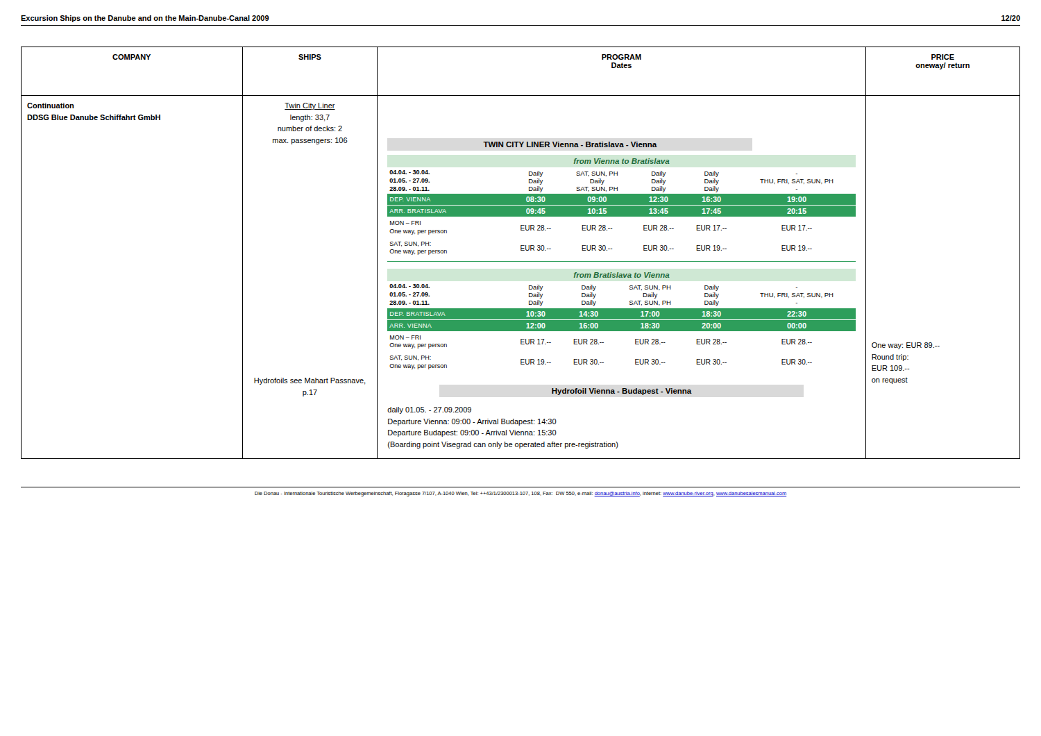Excursion Ships on the Danube and on the Main-Danube-Canal 2009 12/20
| COMPANY | SHIPS | PROGRAM Dates | PRICE oneway/ return |
| --- | --- | --- | --- |
| Continuation DDSG Blue Danube Schiffahrt GmbH | Twin City Liner length: 33,7 number of decks: 2 max. passengers: 106 Hydrofoils see Mahart Passnave, p.17 | TWIN CITY LINER Vienna - Bratislava - Vienna from Vienna to Bratislava / 04.04. - 30.04. 01.05. - 27.09. 28.09. - 01.11. / Daily Daily Daily / SAT, SUN, PH Daily SAT, SUN, PH / Daily Daily Daily / Daily Daily Daily / - THU, FRI, SAT, SUN, PH - / / DEP. VIENNA / 08:30 / 09:00 / 12:30 / 16:30 / 19:00 / / ARR. BRATISLAVA / 09:45 / 10:15 / 13:45 / 17:45 / 20:15 / / MON – FRI One way, per person / EUR 28.-- / EUR 28.-- / EUR 28.-- / EUR 17.-- / EUR 17.-- / / SAT, SUN, PH: One way, per person / EUR 30.-- / EUR 30.-- / EUR 30.-- / EUR 19.-- / EUR 19.-- / from Bratislava to Vienna / 04.04. - 30.04. 01.05. - 27.09. 28.09. - 01.11. / Daily Daily Daily / Daily Daily Daily / SAT, SUN, PH Daily SAT, SUN, PH / Daily Daily Daily / - THU, FRI, SAT, SUN, PH - / / DEP. BRATISLAVA / 10:30 / 14:30 / 17:00 / 18:30 / 22:30 / / ARR. VIENNA / 12:00 / 16:00 / 18:30 / 20:00 / 00:00 / / MON – FRI One way, per person / EUR 17.-- / EUR 28.-- / EUR 28.-- / EUR 28.-- / EUR 28.-- / / SAT, SUN, PH: One way, per person / EUR 19.-- / EUR 30.-- / EUR 30.-- / EUR 30.-- / EUR 30.-- / Hydrofoil Vienna - Budapest - Vienna daily 01.05. - 27.09.2009 Departure Vienna: 09:00 - Arrival Budapest: 14:30 Departure Budapest: 09:00 - Arrival Vienna: 15:30 (Boarding point Visegrad can only be operated after pre-registration) | One way: EUR 89.-- Round trip: EUR 109.-- on request |
Die Donau - Internationale Touristische Werbegemeinschaft, Floragasse 7/107, A-1040 Wien, Tel: ++43/1/2300013-107, 108, Fax: DW 550, e-mail: donau@austria.info, internet: www.danube-river.org, www.danubesalesmanual.com